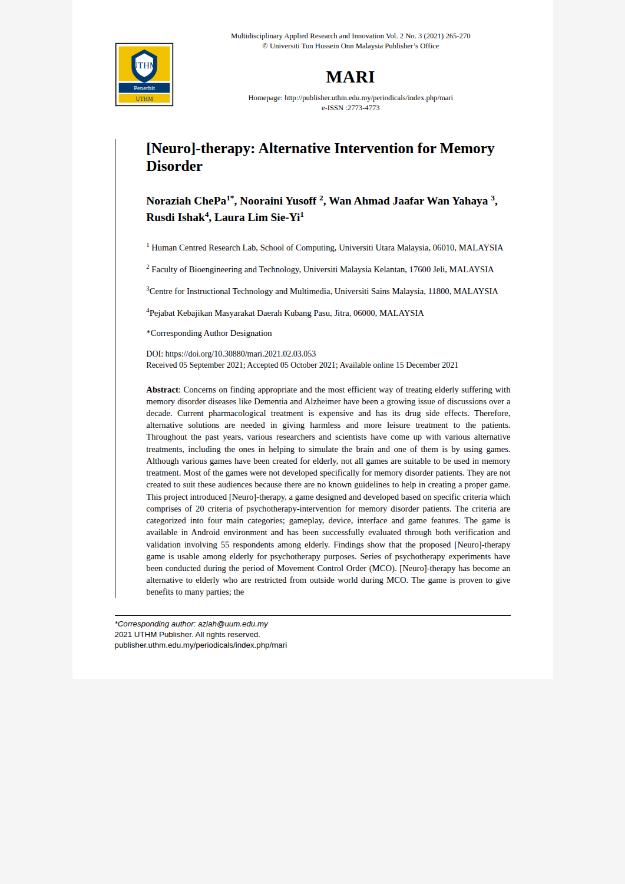Multidisciplinary Applied Research and Innovation Vol. 2 No. 3 (2021) 265-270
© Universiti Tun Hussein Onn Malaysia Publisher’s Office
MARI
Homepage: http://publisher.uthm.edu.my/periodicals/index.php/mari
e-ISSN :2773-4773
[Neuro]-therapy: Alternative Intervention for Memory Disorder
Noraziah ChePa1*, Nooraini Yusoff 2, Wan Ahmad Jaafar Wan Yahaya 3, Rusdi Ishak4, Laura Lim Sie-Yi1
1 Human Centred Research Lab, School of Computing, Universiti Utara Malaysia, 06010, MALAYSIA
2 Faculty of Bioengineering and Technology, Universiti Malaysia Kelantan, 17600 Jeli, MALAYSIA
3Centre for Instructional Technology and Multimedia, Universiti Sains Malaysia, 11800, MALAYSIA
4Pejabat Kebajikan Masyarakat Daerah Kubang Pasu, Jitra, 06000, MALAYSIA
*Corresponding Author Designation
DOI: https://doi.org/10.30880/mari.2021.02.03.053
Received 05 September 2021; Accepted 05 October 2021; Available online 15 December 2021
Abstract: Concerns on finding appropriate and the most efficient way of treating elderly suffering with memory disorder diseases like Dementia and Alzheimer have been a growing issue of discussions over a decade. Current pharmacological treatment is expensive and has its drug side effects. Therefore, alternative solutions are needed in giving harmless and more leisure treatment to the patients. Throughout the past years, various researchers and scientists have come up with various alternative treatments, including the ones in helping to simulate the brain and one of them is by using games. Although various games have been created for elderly, not all games are suitable to be used in memory treatment. Most of the games were not developed specifically for memory disorder patients. They are not created to suit these audiences because there are no known guidelines to help in creating a proper game. This project introduced [Neuro]-therapy, a game designed and developed based on specific criteria which comprises of 20 criteria of psychotherapy-intervention for memory disorder patients. The criteria are categorized into four main categories; gameplay, device, interface and game features. The game is available in Android environment and has been successfully evaluated through both verification and validation involving 55 respondents among elderly. Findings show that the proposed [Neuro]-therapy game is usable among elderly for psychotherapy purposes. Series of psychotherapy experiments have been conducted during the period of Movement Control Order (MCO). [Neuro]-therapy has become an alternative to elderly who are restricted from outside world during MCO. The game is proven to give benefits to many parties; the
*Corresponding author: aziah@uum.edu.my
2021 UTHM Publisher. All rights reserved.
publisher.uthm.edu.my/periodicals/index.php/mari